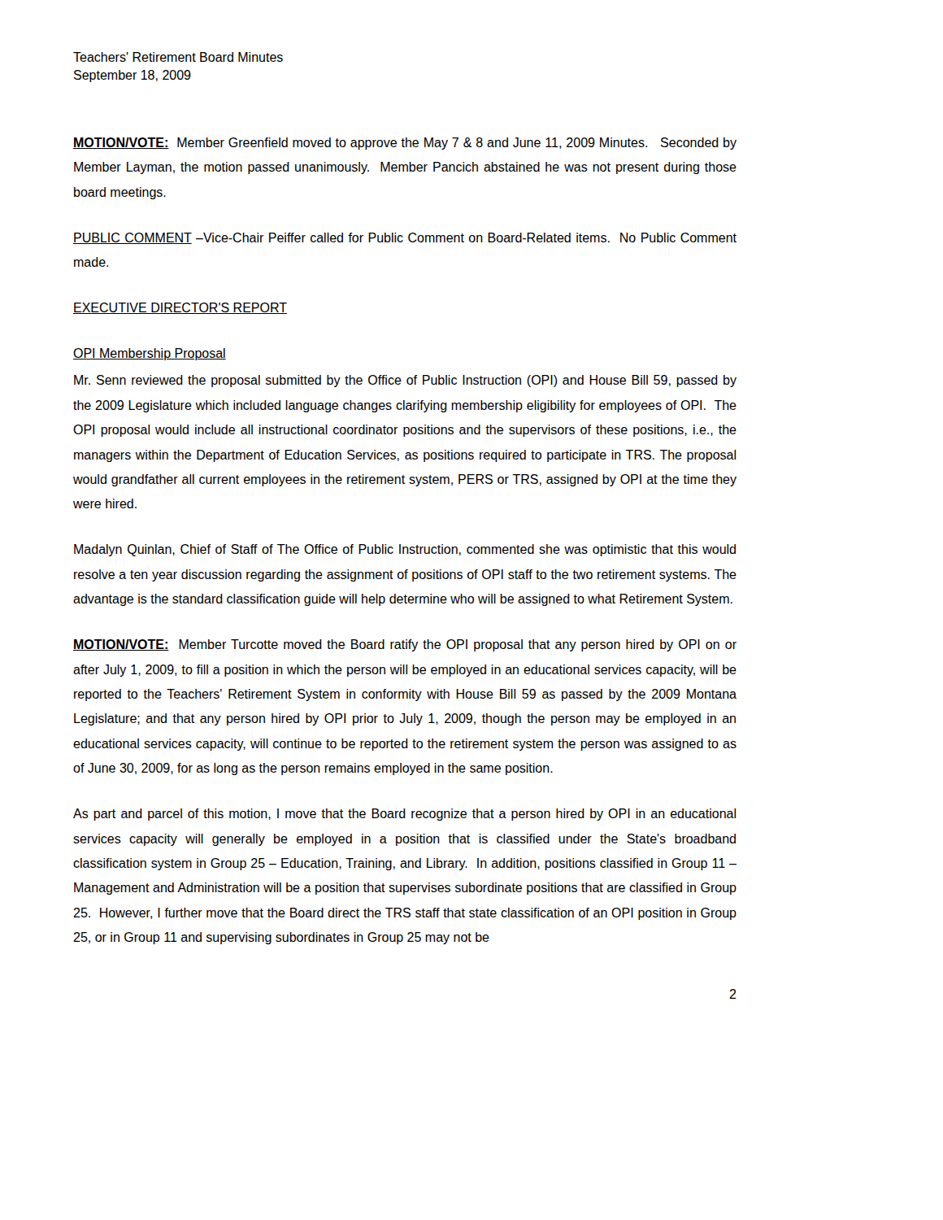Teachers' Retirement Board Minutes
September 18, 2009
MOTION/VOTE: Member Greenfield moved to approve the May 7 & 8 and June 11, 2009 Minutes. Seconded by Member Layman, the motion passed unanimously. Member Pancich abstained he was not present during those board meetings.
PUBLIC COMMENT –Vice-Chair Peiffer called for Public Comment on Board-Related items. No Public Comment made.
EXECUTIVE DIRECTOR'S REPORT
OPI Membership Proposal
Mr. Senn reviewed the proposal submitted by the Office of Public Instruction (OPI) and House Bill 59, passed by the 2009 Legislature which included language changes clarifying membership eligibility for employees of OPI. The OPI proposal would include all instructional coordinator positions and the supervisors of these positions, i.e., the managers within the Department of Education Services, as positions required to participate in TRS. The proposal would grandfather all current employees in the retirement system, PERS or TRS, assigned by OPI at the time they were hired.
Madalyn Quinlan, Chief of Staff of The Office of Public Instruction, commented she was optimistic that this would resolve a ten year discussion regarding the assignment of positions of OPI staff to the two retirement systems. The advantage is the standard classification guide will help determine who will be assigned to what Retirement System.
MOTION/VOTE: Member Turcotte moved the Board ratify the OPI proposal that any person hired by OPI on or after July 1, 2009, to fill a position in which the person will be employed in an educational services capacity, will be reported to the Teachers' Retirement System in conformity with House Bill 59 as passed by the 2009 Montana Legislature; and that any person hired by OPI prior to July 1, 2009, though the person may be employed in an educational services capacity, will continue to be reported to the retirement system the person was assigned to as of June 30, 2009, for as long as the person remains employed in the same position.
As part and parcel of this motion, I move that the Board recognize that a person hired by OPI in an educational services capacity will generally be employed in a position that is classified under the State's broadband classification system in Group 25 – Education, Training, and Library. In addition, positions classified in Group 11 – Management and Administration will be a position that supervises subordinate positions that are classified in Group 25. However, I further move that the Board direct the TRS staff that state classification of an OPI position in Group 25, or in Group 11 and supervising subordinates in Group 25 may not be
2